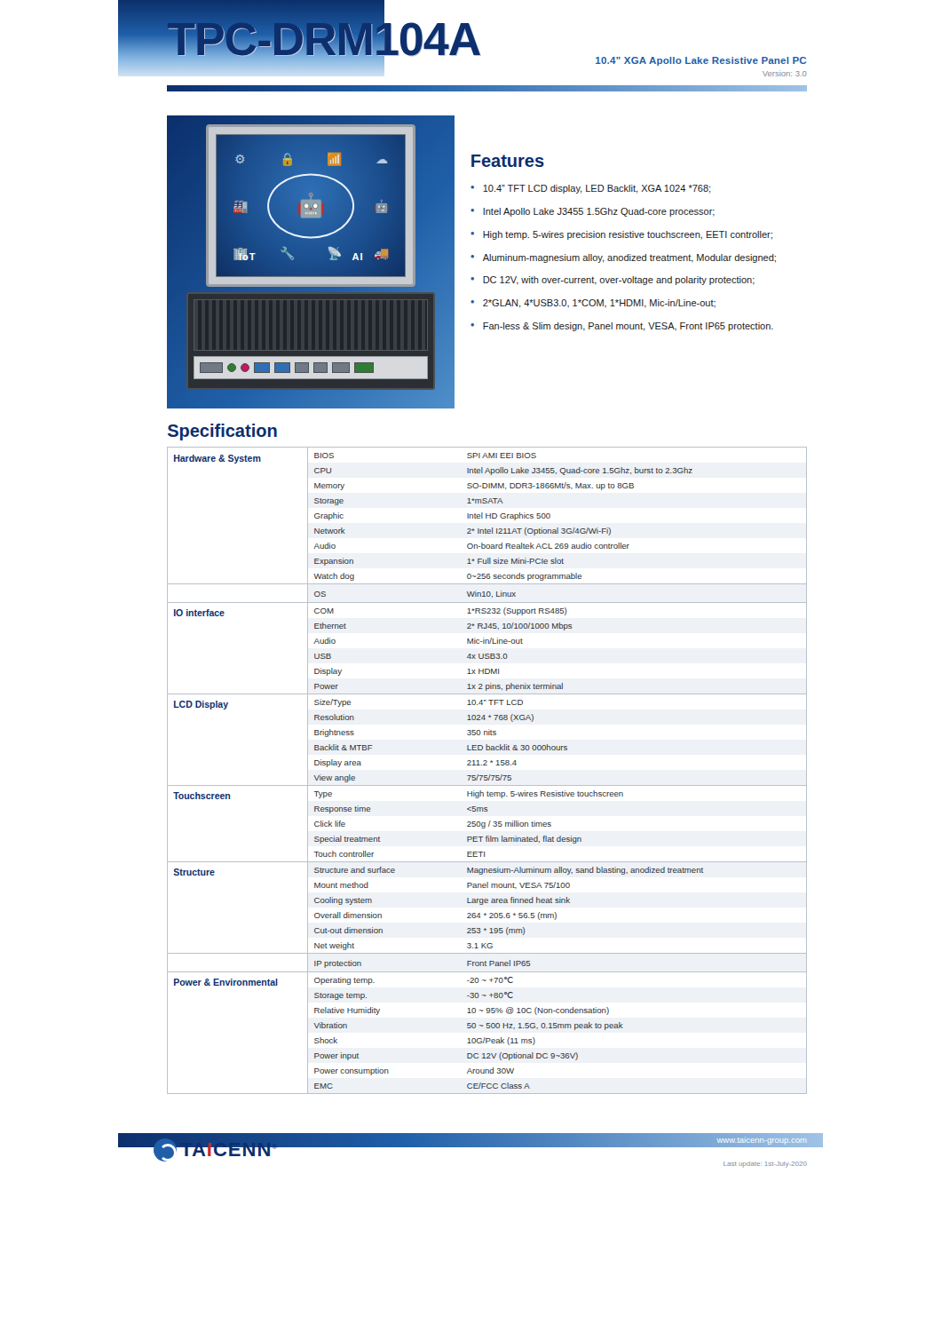TPC-DRM104A
10.4” XGA Apollo Lake Resistive Panel PC
Version: 3.0
⚙🔒📶☁ 🏭 🤖 🏢🔧📡🚚
🤖
IoT
AI
Features
10.4” TFT LCD display, LED Backlit, XGA 1024 *768;
Intel Apollo Lake J3455 1.5Ghz Quad-core processor;
High temp. 5-wires precision resistive touchscreen, EETI controller;
Aluminum-magnesium alloy, anodized treatment, Modular designed;
DC 12V, with over-current, over-voltage and polarity protection;
2*GLAN, 4*USB3.0, 1*COM, 1*HDMI, Mic-in/Line-out;
Fan-less & Slim design, Panel mount, VESA, Front IP65 protection.
Specification
| Hardware & System | BIOS | SPI AMI EEI BIOS |
| CPU | Intel Apollo Lake J3455, Quad-core 1.5Ghz, burst to 2.3Ghz |
| Memory | SO-DIMM, DDR3-1866Mt/s, Max. up to 8GB |
| Storage | 1*mSATA |
| Graphic | Intel HD Graphics 500 |
| Network | 2* Intel I211AT (Optional 3G/4G/Wi-Fi) |
| Audio | On-board Realtek ACL 269 audio controller |
| Expansion | 1* Full size Mini-PCIe slot |
| Watch dog | 0~256 seconds programmable |
| | OS | Win10, Linux |
| IO interface | COM | 1*RS232 (Support RS485) |
| Ethernet | 2* RJ45, 10/100/1000 Mbps |
| Audio | Mic-in/Line-out |
| USB | 4x USB3.0 |
| Display | 1x HDMI |
| Power | 1x 2 pins, phenix terminal |
| LCD Display | Size/Type | 10.4” TFT LCD |
| Resolution | 1024 * 768 (XGA) |
| Brightness | 350 nits |
| Backlit & MTBF | LED backlit & 30 000hours |
| Display area | 211.2 * 158.4 |
| View angle | 75/75/75/75 |
| Touchscreen | Type | High temp. 5-wires Resistive touchscreen |
| Response time | <5ms |
| Click life | 250g / 35 million times |
| Special treatment | PET film laminated, flat design |
| Touch controller | EETI |
| Structure | Structure and surface | Magnesium-Aluminum alloy, sand blasting, anodized treatment |
| Mount method | Panel mount, VESA 75/100 |
| Cooling system | Large area finned heat sink |
| Overall dimension | 264 * 205.6 * 56.5 (mm) |
| Cut-out dimension | 253 * 195 (mm) |
| Net weight | 3.1 KG |
| | IP protection | Front Panel IP65 |
| Power & Environmental | Operating temp. | -20 ~ +70℃ |
| Storage temp. | -30 ~ +80℃ |
| Relative Humidity | 10 ~ 95% @ 10C (Non-condensation) |
| Vibration | 50 ~ 500 Hz, 1.5G, 0.15mm peak to peak |
| Shock | 10G/Peak (11 ms) |
| Power input | DC 12V (Optional DC 9~36V) |
| Power consumption | Around 30W |
| EMC | CE/FCC Class A |
TAICENN®
www.taicenn-group.com
Last update: 1st-July-2020